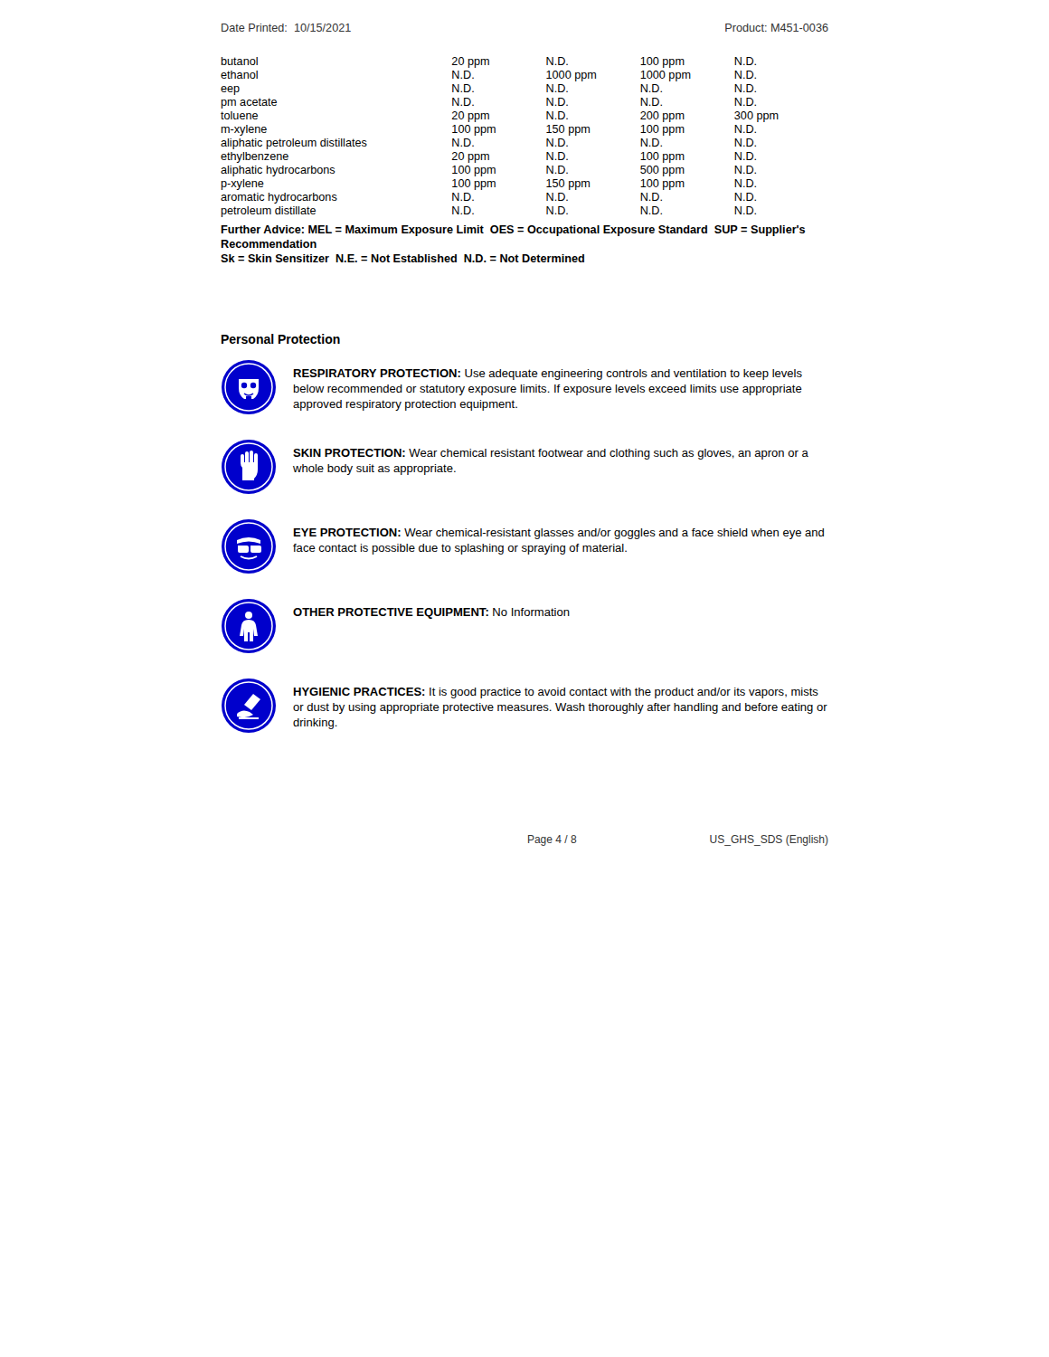Date Printed: 10/15/2021
Product: M451-0036
| butanol | 20 ppm | N.D. | 100 ppm | N.D. |
| ethanol | N.D. | 1000 ppm | 1000 ppm | N.D. |
| eep | N.D. | N.D. | N.D. | N.D. |
| pm acetate | N.D. | N.D. | N.D. | N.D. |
| toluene | 20 ppm | N.D. | 200 ppm | 300 ppm |
| m-xylene | 100 ppm | 150 ppm | 100 ppm | N.D. |
| aliphatic petroleum distillates | N.D. | N.D. | N.D. | N.D. |
| ethylbenzene | 20 ppm | N.D. | 100 ppm | N.D. |
| aliphatic hydrocarbons | 100 ppm | N.D. | 500 ppm | N.D. |
| p-xylene | 100 ppm | 150 ppm | 100 ppm | N.D. |
| aromatic hydrocarbons | N.D. | N.D. | N.D. | N.D. |
| petroleum distillate | N.D. | N.D. | N.D. | N.D. |
Further Advice: MEL = Maximum Exposure Limit OES = Occupational Exposure Standard SUP = Supplier's Recommendation
Sk = Skin Sensitizer N.E. = Not Established N.D. = Not Determined
Personal Protection
RESPIRATORY PROTECTION: Use adequate engineering controls and ventilation to keep levels below recommended or statutory exposure limits. If exposure levels exceed limits use appropriate approved respiratory protection equipment.
SKIN PROTECTION: Wear chemical resistant footwear and clothing such as gloves, an apron or a whole body suit as appropriate.
EYE PROTECTION: Wear chemical-resistant glasses and/or goggles and a face shield when eye and face contact is possible due to splashing or spraying of material.
OTHER PROTECTIVE EQUIPMENT: No Information
HYGIENIC PRACTICES: It is good practice to avoid contact with the product and/or its vapors, mists or dust by using appropriate protective measures. Wash thoroughly after handling and before eating or drinking.
Page 4 / 8
US_GHS_SDS (English)